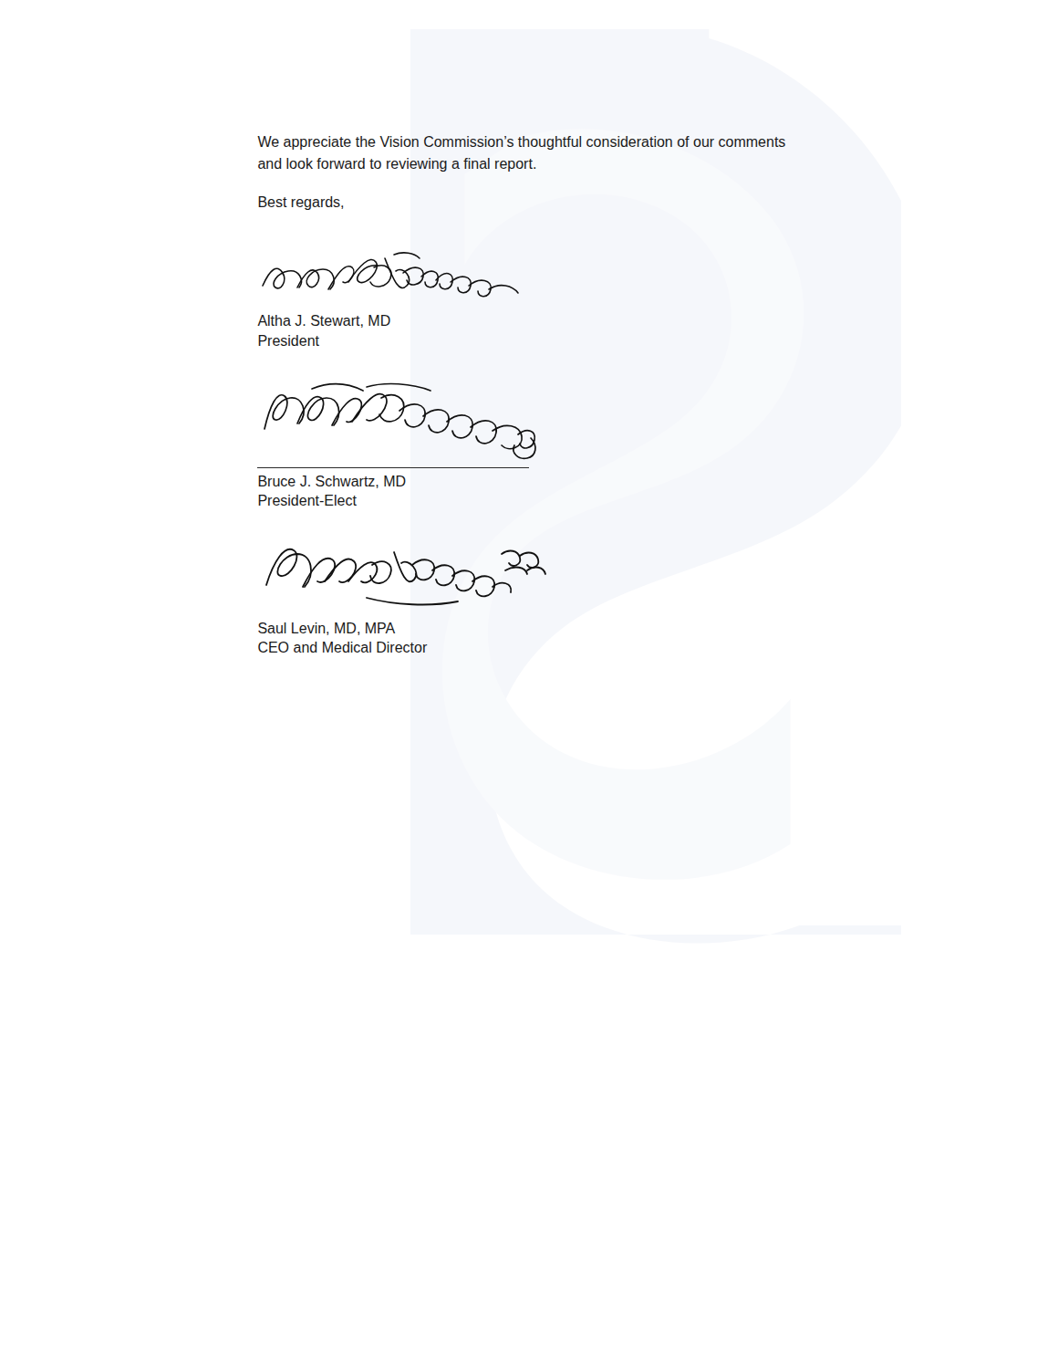We appreciate the Vision Commission’s thoughtful consideration of our comments and look forward to reviewing a final report.
Best regards,
Altha J. Stewart, MD
President
Bruce J. Schwartz, MD
President-Elect
Saul Levin, MD, MPA
CEO and Medical Director